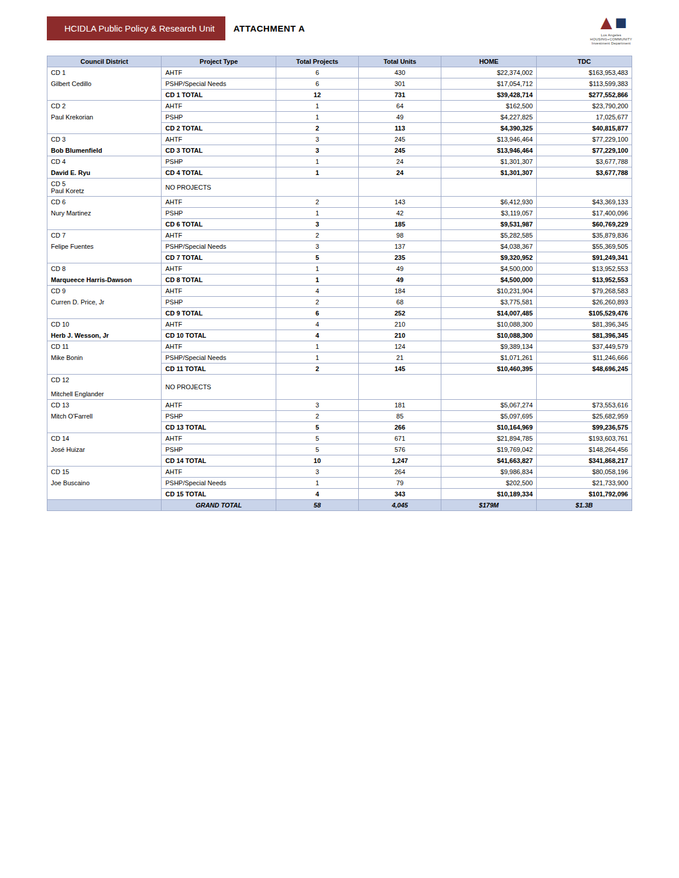HCIDLA Public Policy & Research Unit
ATTACHMENT A
▲■
Los Angeles
HOUSING+COMMUNITY
Investment Department
| Council District | Project Type | Total Projects | Total Units | HOME | TDC |
| --- | --- | --- | --- | --- | --- |
| CD 1 | AHTF | 6 | 430 | $22,374,002 | $163,953,483 |
| Gilbert Cedillo | PSHP/Special Needs | 6 | 301 | $17,054,712 | $113,599,383 |
| | CD 1 TOTAL | 12 | 731 | $39,428,714 | $277,552,866 |
| CD 2 | AHTF | 1 | 64 | $162,500 | $23,790,200 |
| Paul Krekorian | PSHP | 1 | 49 | $4,227,825 | 17,025,677 |
| | CD 2 TOTAL | 2 | 113 | $4,390,325 | $40,815,877 |
| CD 3 | AHTF | 3 | 245 | $13,946,464 | $77,229,100 |
| Bob Blumenfield | CD 3 TOTAL | 3 | 245 | $13,946,464 | $77,229,100 |
| CD 4 | PSHP | 1 | 24 | $1,301,307 | $3,677,788 |
| David E. Ryu | CD 4 TOTAL | 1 | 24 | $1,301,307 | $3,677,788 |
| CD 5 Paul Koretz | NO PROJECTS | | | | |
| CD 6 | AHTF | 2 | 143 | $6,412,930 | $43,369,133 |
| Nury Martinez | PSHP | 1 | 42 | $3,119,057 | $17,400,096 |
| | CD 6 TOTAL | 3 | 185 | $9,531,987 | $60,769,229 |
| CD 7 | AHTF | 2 | 98 | $5,282,585 | $35,879,836 |
| Felipe Fuentes | PSHP/Special Needs | 3 | 137 | $4,038,367 | $55,369,505 |
| | CD 7 TOTAL | 5 | 235 | $9,320,952 | $91,249,341 |
| CD 8 | AHTF | 1 | 49 | $4,500,000 | $13,952,553 |
| Marqueece Harris-Dawson | CD 8 TOTAL | 1 | 49 | $4,500,000 | $13,952,553 |
| CD 9 | AHTF | 4 | 184 | $10,231,904 | $79,268,583 |
| Curren D. Price, Jr | PSHP | 2 | 68 | $3,775,581 | $26,260,893 |
| | CD 9 TOTAL | 6 | 252 | $14,007,485 | $105,529,476 |
| CD 10 | AHTF | 4 | 210 | $10,088,300 | $81,396,345 |
| Herb J. Wesson, Jr | CD 10 TOTAL | 4 | 210 | $10,088,300 | $81,396,345 |
| CD 11 | AHTF | 1 | 124 | $9,389,134 | $37,449,579 |
| Mike Bonin | PSHP/Special Needs | 1 | 21 | $1,071,261 | $11,246,666 |
| | CD 11 TOTAL | 2 | 145 | $10,460,395 | $48,696,245 |
| CD 12 Mitchell Englander | NO PROJECTS | | | | |
| CD 13 | AHTF | 3 | 181 | $5,067,274 | $73,553,616 |
| Mitch O'Farrell | PSHP | 2 | 85 | $5,097,695 | $25,682,959 |
| | CD 13 TOTAL | 5 | 266 | $10,164,969 | $99,236,575 |
| CD 14 | AHTF | 5 | 671 | $21,894,785 | $193,603,761 |
| José Huizar | PSHP | 5 | 576 | $19,769,042 | $148,264,456 |
| | CD 14 TOTAL | 10 | 1,247 | $41,663,827 | $341,868,217 |
| CD 15 | AHTF | 3 | 264 | $9,986,834 | $80,058,196 |
| Joe Buscaino | PSHP/Special Needs | 1 | 79 | $202,500 | $21,733,900 |
| | CD 15 TOTAL | 4 | 343 | $10,189,334 | $101,792,096 |
| | GRAND TOTAL | 58 | 4,045 | $179M | $1.3B |